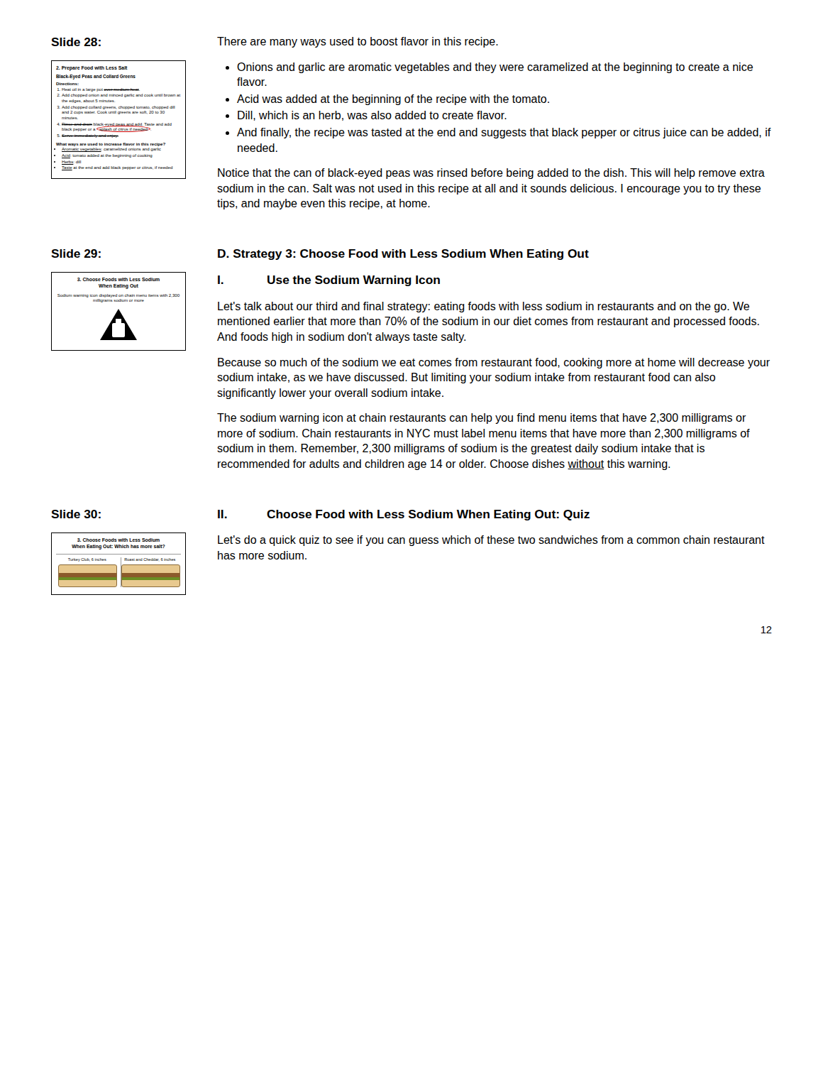Slide 28:
2. Prepare Food with Less Salt
Black-Eyed Peas and Collard Greens
Directions:
Heat oil in a large pot over medium heat.
Add chopped onion and minced garlic and cook until brown at the edges, about 5 minutes.
Add chopped collard greens, chopped tomato, chopped dill and 2 cups water. Cook until greens are soft, 20 to 30 minutes.
Rinse and drain black-eyed peas and add. Taste and add black pepper or a splash of citrus if needed.
Serve immediately and enjoy.
What ways are used to increase flavor in this recipe?
Aromatic vegetables: caramelized onions and garlic
Acid: tomato added at the beginning of cooking
Herbs: dill
Taste at the end and add black pepper or citrus, if needed
There are many ways used to boost flavor in this recipe.
Onions and garlic are aromatic vegetables and they were caramelized at the beginning to create a nice flavor.
Acid was added at the beginning of the recipe with the tomato.
Dill, which is an herb, was also added to create flavor.
And finally, the recipe was tasted at the end and suggests that black pepper or citrus juice can be added, if needed.
Notice that the can of black-eyed peas was rinsed before being added to the dish. This will help remove extra sodium in the can. Salt was not used in this recipe at all and it sounds delicious. I encourage you to try these tips, and maybe even this recipe, at home.
Slide 29:
3. Choose Foods with Less Sodium
When Eating Out
Sodium warning icon displayed on chain menu items with 2,300 milligrams sodium or more
D. Strategy 3: Choose Food with Less Sodium When Eating Out
I. Use the Sodium Warning Icon
Let's talk about our third and final strategy: eating foods with less sodium in restaurants and on the go. We mentioned earlier that more than 70% of the sodium in our diet comes from restaurant and processed foods. And foods high in sodium don't always taste salty.
Because so much of the sodium we eat comes from restaurant food, cooking more at home will decrease your sodium intake, as we have discussed. But limiting your sodium intake from restaurant food can also significantly lower your overall sodium intake.
The sodium warning icon at chain restaurants can help you find menu items that have 2,300 milligrams or more of sodium. Chain restaurants in NYC must label menu items that have more than 2,300 milligrams of sodium in them. Remember, 2,300 milligrams of sodium is the greatest daily sodium intake that is recommended for adults and children age 14 or older. Choose dishes without this warning.
Slide 30:
3. Choose Foods with Less Sodium
When Eating Out: Which has more salt?
Turkey Club, 6 inches
Roast and Cheddar, 6 inches
II. Choose Food with Less Sodium When Eating Out: Quiz
Let's do a quick quiz to see if you can guess which of these two sandwiches from a common chain restaurant has more sodium.
12